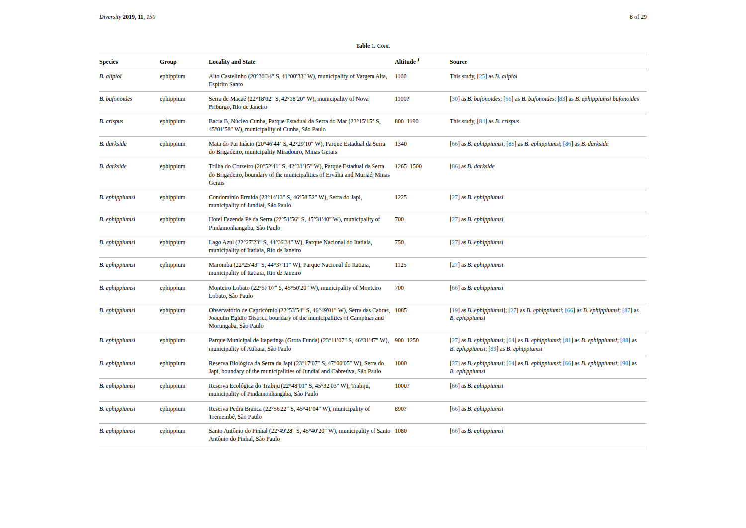Diversity 2019, 11, 150
8 of 29
Table 1. Cont.
| Species | Group | Locality and State | Altitude 1 | Source |
| --- | --- | --- | --- | --- |
| B. alipioi | ephippium | Alto Castelinho (20°30′34″ S, 41°00′33″ W), municipality of Vargem Alta, Espírito Santo | 1100 | This study, [ 25 ] as B. alipioi |
| B. bufonoides | ephippium | Serra de Macaé (22°18′02″ S, 42°18′20″ W), municipality of Nova Friburgo, Rio de Janeiro | 1100? | [ 30 ] as B. bufonoides ; [ 66 ] as B. bufonoides ; [ 83 ] as B. ephippiumsi bufonoides |
| B. crispus | ephippium | Bacia B, Núcleo Cunha, Parque Estadual da Serra do Mar (23°15′15″ S, 45°01′58″ W), municipality of Cunha, São Paulo | 800–1190 | This study, [ 84 ] as B. crispus |
| B. darkside | ephippium | Mata do Pai Inácio (20°46′44″ S, 42°29′10″ W), Parque Estadual da Serra do Brigadeiro, municipality Miradouro, Minas Gerais | 1340 | [ 66 ] as B. ephippiumsi ; [ 85 ] as B. ephippiumsi ; [ 86 ] as B. darkside |
| B. darkside | ephippium | Trilha do Cruzeiro (20°52′41″ S, 42°31′15″ W), Parque Estadual da Serra do Brigadeiro, boundary of the municipalities of Ervália and Muriaé, Minas Gerais | 1265–1500 | [ 86 ] as B. darkside |
| B. ephippiumsi | ephippium | Condomínio Ermida (23°14′13″ S, 46°58′52″ W), Serra do Japi, municipality of Jundiaí, São Paulo | 1225 | [ 27 ] as B. ephippiumsi |
| B. ephippiumsi | ephippium | Hotel Fazenda Pé da Serra (22°51′56″ S, 45°31′40″ W), municipality of Pindamonhangaba, São Paulo | 700 | [ 27 ] as B. ephippiumsi |
| B. ephippiumsi | ephippium | Lago Azul (22°27′23″ S, 44°36′34″ W), Parque Nacional do Itatiaia, municipality of Itatiaia, Rio de Janeiro | 750 | [ 27 ] as B. ephippiumsi |
| B. ephippiumsi | ephippium | Maromba (22°25′43″ S, 44°37′11″ W), Parque Nacional do Itatiaia, municipality of Itatiaia, Rio de Janeiro | 1125 | [ 27 ] as B. ephippiumsi |
| B. ephippiumsi | ephippium | Monteiro Lobato (22°57′07″ S, 45°50′20″ W), municipality of Monteiro Lobato, São Paulo | 700 | [ 66 ] as B. ephippiumsi |
| B. ephippiumsi | ephippium | Observatório de Capricórnio (22°53′54″ S, 46°49′01″ W), Serra das Cabras, Joaquim Egídio District, boundary of the municipalities of Campinas and Morungaba, São Paulo | 1085 | [ 19 ] as B. ephippiumsi ]; [ 27 ] as B. ephippiumsi ; [ 66 ] as B. ephippiumsi ; [ 87 ] as B. ephippiumsi |
| B. ephippiumsi | ephippium | Parque Municipal de Itapetinga (Grota Funda) (23°11′07″ S, 46°31′47″ W), municipality of Atibaia, São Paulo | 900–1250 | [ 27 ] as B. ephippiumsi ; [ 64 ] as B. ephippiumsi ; [ 81 ] as B. ephippiumsi ; [ 88 ] as B. ephippiumsi ; [ 89 ] as B. ephippiumsi |
| B. ephippiumsi | ephippium | Reserva Biológica da Serra do Japi (23°17′07″ S, 47°00′05″ W), Serra do Japi, boundary of the municipalities of Jundiaí and Cabreúva, São Paulo | 1000 | [ 27 ] as B. ephippiumsi ; [ 64 ] as B. ephippiumsi ; [ 66 ] as B. ephippiumsi ; [ 90 ] as B. ephippiumsi |
| B. ephippiumsi | ephippium | Reserva Ecológica do Trabiju (22°48′01″ S, 45°32′03″ W), Trabiju, municipality of Pindamonhangaba, São Paulo | 1000? | [ 66 ] as B. ephippiumsi |
| B. ephippiumsi | ephippium | Reserva Pedra Branca (22°56′22″ S, 45°41′04″ W), municipality of Tremembé, São Paulo | 890? | [ 66 ] as B. ephippiumsi |
| B. ephippiumsi | ephippium | Santo Antônio do Pinhal (22°49′28″ S, 45°40′20″ W), municipality of Santo Antônio do Pinhal, São Paulo | 1080 | [ 66 ] as B. ephippiumsi |